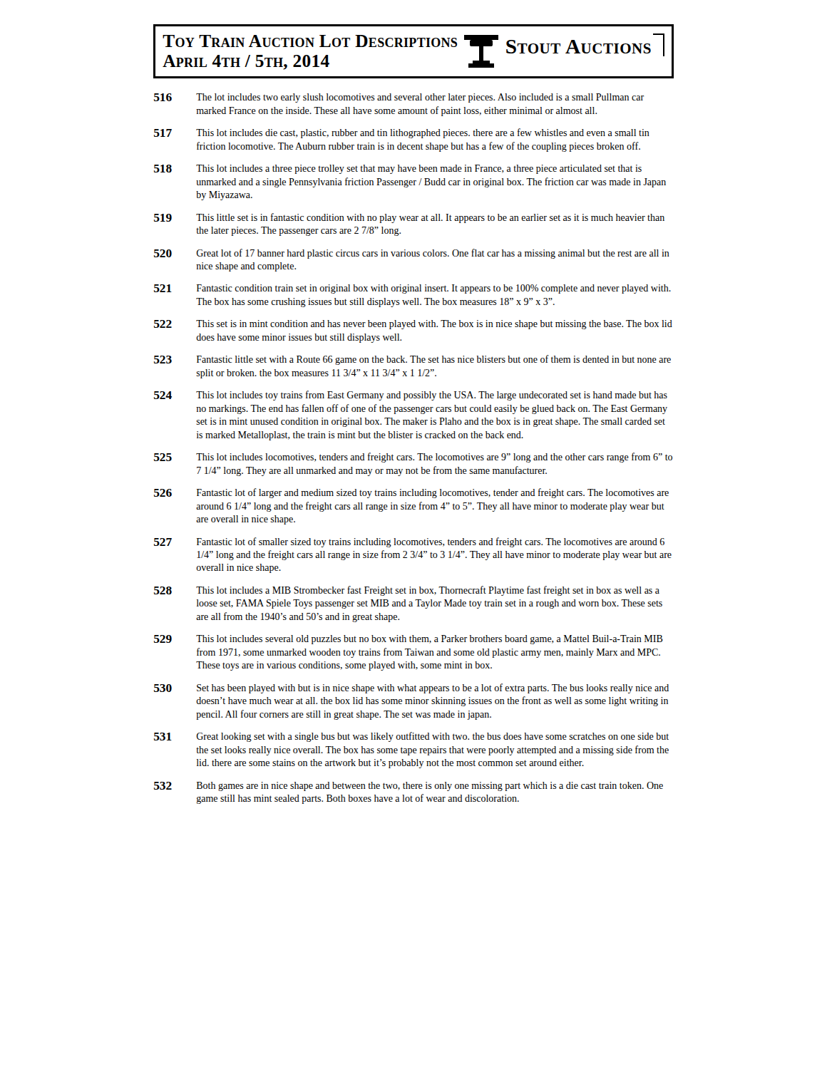Toy Train Auction Lot Descriptions
April 4th / 5th, 2014
Stout Auctions
516
The lot includes two early slush locomotives and several other later pieces. Also included is a small Pullman car marked France on the inside. These all have some amount of paint loss, either minimal or almost all.
517
This lot includes die cast, plastic, rubber and tin lithographed pieces. there are a few whistles and even a small tin friction locomotive. The Auburn rubber train is in decent shape but has a few of the coupling pieces broken off.
518
This lot includes a three piece trolley set that may have been made in France, a three piece articulated set that is unmarked and a single Pennsylvania friction Passenger / Budd car in original box. The friction car was made in Japan by Miyazawa.
519
This little set is in fantastic condition with no play wear at all. It appears to be an earlier set as it is much heavier than the later pieces. The passenger cars are 2 7/8” long.
520
Great lot of 17 banner hard plastic circus cars in various colors. One flat car has a missing animal but the rest are all in nice shape and complete.
521
Fantastic condition train set in original box with original insert. It appears to be 100% complete and never played with. The box has some crushing issues but still displays well. The box measures 18” x 9” x 3”.
522
This set is in mint condition and has never been played with. The box is in nice shape but missing the base. The box lid does have some minor issues but still displays well.
523
Fantastic little set with a Route 66 game on the back. The set has nice blisters but one of them is dented in but none are split or broken. the box measures 11 3/4” x 11 3/4” x 1 1/2”.
524
This lot includes toy trains from East Germany and possibly the USA. The large undecorated set is hand made but has no markings. The end has fallen off of one of the passenger cars but could easily be glued back on. The East Germany set is in mint unused condition in original box. The maker is Plaho and the box is in great shape. The small carded set is marked Metalloplast, the train is mint but the blister is cracked on the back end.
525
This lot includes locomotives, tenders and freight cars. The locomotives are 9” long and the other cars range from 6” to 7 1/4” long. They are all unmarked and may or may not be from the same manufacturer.
526
Fantastic lot of larger and medium sized toy trains including locomotives, tender and freight cars. The locomotives are around 6 1/4” long and the freight cars all range in size from 4” to 5”. They all have minor to moderate play wear but are overall in nice shape.
527
Fantastic lot of smaller sized toy trains including locomotives, tenders and freight cars. The locomotives are around 6 1/4” long and the freight cars all range in size from 2 3/4” to 3 1/4”. They all have minor to moderate play wear but are overall in nice shape.
528
This lot includes a MIB Strombecker fast Freight set in box, Thornecraft Playtime fast freight set in box as well as a loose set, FAMA Spiele Toys passenger set MIB and a Taylor Made toy train set in a rough and worn box. These sets are all from the 1940’s and 50’s and in great shape.
529
This lot includes several old puzzles but no box with them, a Parker brothers board game, a Mattel Buil-a-Train MIB from 1971, some unmarked wooden toy trains from Taiwan and some old plastic army men, mainly Marx and MPC. These toys are in various conditions, some played with, some mint in box.
530
Set has been played with but is in nice shape with what appears to be a lot of extra parts. The bus looks really nice and doesn’t have much wear at all. the box lid has some minor skinning issues on the front as well as some light writing in pencil. All four corners are still in great shape. The set was made in japan.
531
Great looking set with a single bus but was likely outfitted with two. the bus does have some scratches on one side but the set looks really nice overall. The box has some tape repairs that were poorly attempted and a missing side from the lid. there are some stains on the artwork but it’s probably not the most common set around either.
532
Both games are in nice shape and between the two, there is only one missing part which is a die cast train token. One game still has mint sealed parts. Both boxes have a lot of wear and discoloration.